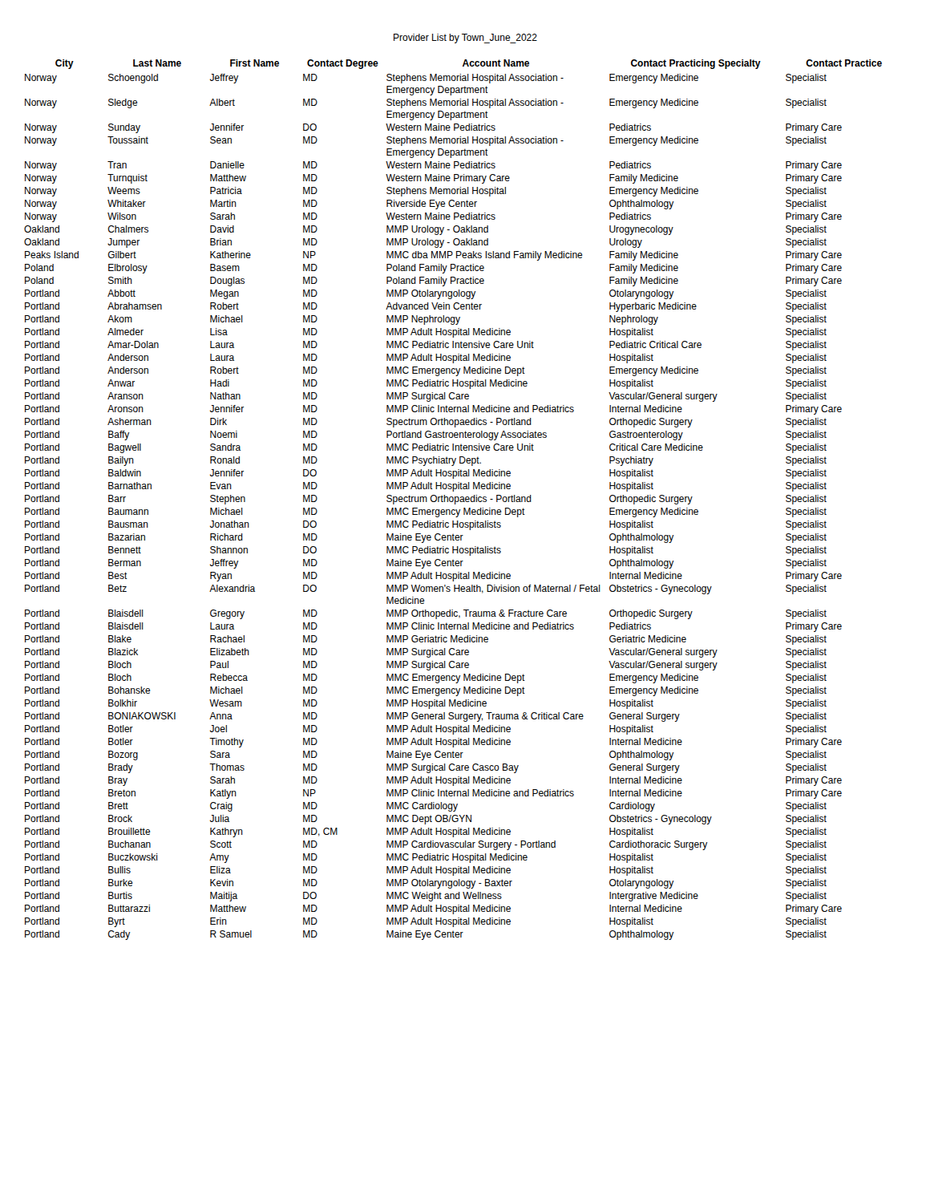Provider List by Town_June_2022
| City | Last Name | First Name | Contact Degree | Account Name | Contact Practicing Specialty | Contact Practice |
| --- | --- | --- | --- | --- | --- | --- |
| Norway | Schoengold | Jeffrey | MD | Stephens Memorial Hospital Association - Emergency Department | Emergency Medicine | Specialist |
| Norway | Sledge | Albert | MD | Stephens Memorial Hospital Association - Emergency Department | Emergency Medicine | Specialist |
| Norway | Sunday | Jennifer | DO | Western Maine Pediatrics | Pediatrics | Primary Care |
| Norway | Toussaint | Sean | MD | Stephens Memorial Hospital Association - Emergency Department | Emergency Medicine | Specialist |
| Norway | Tran | Danielle | MD | Western Maine Pediatrics | Pediatrics | Primary Care |
| Norway | Turnquist | Matthew | MD | Western Maine Primary Care | Family Medicine | Primary Care |
| Norway | Weems | Patricia | MD | Stephens Memorial Hospital | Emergency Medicine | Specialist |
| Norway | Whitaker | Martin | MD | Riverside Eye Center | Ophthalmology | Specialist |
| Norway | Wilson | Sarah | MD | Western Maine Pediatrics | Pediatrics | Primary Care |
| Oakland | Chalmers | David | MD | MMP Urology - Oakland | Urogynecology | Specialist |
| Oakland | Jumper | Brian | MD | MMP Urology - Oakland | Urology | Specialist |
| Peaks Island | Gilbert | Katherine | NP | MMC dba MMP Peaks Island Family Medicine | Family Medicine | Primary Care |
| Poland | Elbrolosy | Basem | MD | Poland Family Practice | Family Medicine | Primary Care |
| Poland | Smith | Douglas | MD | Poland Family Practice | Family Medicine | Primary Care |
| Portland | Abbott | Megan | MD | MMP Otolaryngology | Otolaryngology | Specialist |
| Portland | Abrahamsen | Robert | MD | Advanced Vein Center | Hyperbaric Medicine | Specialist |
| Portland | Akom | Michael | MD | MMP Nephrology | Nephrology | Specialist |
| Portland | Almeder | Lisa | MD | MMP Adult Hospital Medicine | Hospitalist | Specialist |
| Portland | Amar-Dolan | Laura | MD | MMC Pediatric Intensive Care Unit | Pediatric Critical Care | Specialist |
| Portland | Anderson | Laura | MD | MMP Adult Hospital Medicine | Hospitalist | Specialist |
| Portland | Anderson | Robert | MD | MMC Emergency Medicine Dept | Emergency Medicine | Specialist |
| Portland | Anwar | Hadi | MD | MMC Pediatric Hospital Medicine | Hospitalist | Specialist |
| Portland | Aranson | Nathan | MD | MMP Surgical Care | Vascular/General surgery | Specialist |
| Portland | Aronson | Jennifer | MD | MMP Clinic Internal Medicine and Pediatrics | Internal Medicine | Primary Care |
| Portland | Asherman | Dirk | MD | Spectrum Orthopaedics - Portland | Orthopedic Surgery | Specialist |
| Portland | Baffy | Noemi | MD | Portland Gastroenterology Associates | Gastroenterology | Specialist |
| Portland | Bagwell | Sandra | MD | MMC Pediatric Intensive Care Unit | Critical Care Medicine | Specialist |
| Portland | Bailyn | Ronald | MD | MMC Psychiatry Dept. | Psychiatry | Specialist |
| Portland | Baldwin | Jennifer | DO | MMP Adult Hospital Medicine | Hospitalist | Specialist |
| Portland | Barnathan | Evan | MD | MMP Adult Hospital Medicine | Hospitalist | Specialist |
| Portland | Barr | Stephen | MD | Spectrum Orthopaedics - Portland | Orthopedic Surgery | Specialist |
| Portland | Baumann | Michael | MD | MMC Emergency Medicine Dept | Emergency Medicine | Specialist |
| Portland | Bausman | Jonathan | DO | MMC Pediatric Hospitalists | Hospitalist | Specialist |
| Portland | Bazarian | Richard | MD | Maine Eye Center | Ophthalmology | Specialist |
| Portland | Bennett | Shannon | DO | MMC Pediatric Hospitalists | Hospitalist | Specialist |
| Portland | Berman | Jeffrey | MD | Maine Eye Center | Ophthalmology | Specialist |
| Portland | Best | Ryan | MD | MMP Adult Hospital Medicine | Internal Medicine | Primary Care |
| Portland | Betz | Alexandria | DO | MMP Women's Health, Division of Maternal / Fetal Medicine | Obstetrics - Gynecology | Specialist |
| Portland | Blaisdell | Gregory | MD | MMP Orthopedic, Trauma & Fracture Care | Orthopedic Surgery | Specialist |
| Portland | Blaisdell | Laura | MD | MMP Clinic Internal Medicine and Pediatrics | Pediatrics | Primary Care |
| Portland | Blake | Rachael | MD | MMP Geriatric Medicine | Geriatric Medicine | Specialist |
| Portland | Blazick | Elizabeth | MD | MMP Surgical Care | Vascular/General surgery | Specialist |
| Portland | Bloch | Paul | MD | MMP Surgical Care | Vascular/General surgery | Specialist |
| Portland | Bloch | Rebecca | MD | MMC Emergency Medicine Dept | Emergency Medicine | Specialist |
| Portland | Bohanske | Michael | MD | MMC Emergency Medicine Dept | Emergency Medicine | Specialist |
| Portland | Bolkhir | Wesam | MD | MMP Hospital Medicine | Hospitalist | Specialist |
| Portland | BONIAKOWSKI | Anna | MD | MMP General Surgery, Trauma & Critical Care | General Surgery | Specialist |
| Portland | Botler | Joel | MD | MMP Adult Hospital Medicine | Hospitalist | Specialist |
| Portland | Botler | Timothy | MD | MMP Adult Hospital Medicine | Internal Medicine | Primary Care |
| Portland | Bozorg | Sara | MD | Maine Eye Center | Ophthalmology | Specialist |
| Portland | Brady | Thomas | MD | MMP Surgical Care Casco Bay | General Surgery | Specialist |
| Portland | Bray | Sarah | MD | MMP Adult Hospital Medicine | Internal Medicine | Primary Care |
| Portland | Breton | Katlyn | NP | MMP Clinic Internal Medicine and Pediatrics | Internal Medicine | Primary Care |
| Portland | Brett | Craig | MD | MMC Cardiology | Cardiology | Specialist |
| Portland | Brock | Julia | MD | MMC Dept OB/GYN | Obstetrics - Gynecology | Specialist |
| Portland | Brouillette | Kathryn | MD, CM | MMP Adult Hospital Medicine | Hospitalist | Specialist |
| Portland | Buchanan | Scott | MD | MMP Cardiovascular Surgery - Portland | Cardiothoracic Surgery | Specialist |
| Portland | Buczkowski | Amy | MD | MMC Pediatric Hospital Medicine | Hospitalist | Specialist |
| Portland | Bullis | Eliza | MD | MMP Adult Hospital Medicine | Hospitalist | Specialist |
| Portland | Burke | Kevin | MD | MMP Otolaryngology - Baxter | Otolaryngology | Specialist |
| Portland | Burtis | Maitija | DO | MMC Weight and Wellness | Intergrative Medicine | Specialist |
| Portland | Buttarazzi | Matthew | MD | MMP Adult Hospital Medicine | Internal Medicine | Primary Care |
| Portland | Byrt | Erin | MD | MMP Adult Hospital Medicine | Hospitalist | Specialist |
| Portland | Cady | R Samuel | MD | Maine Eye Center | Ophthalmology | Specialist |